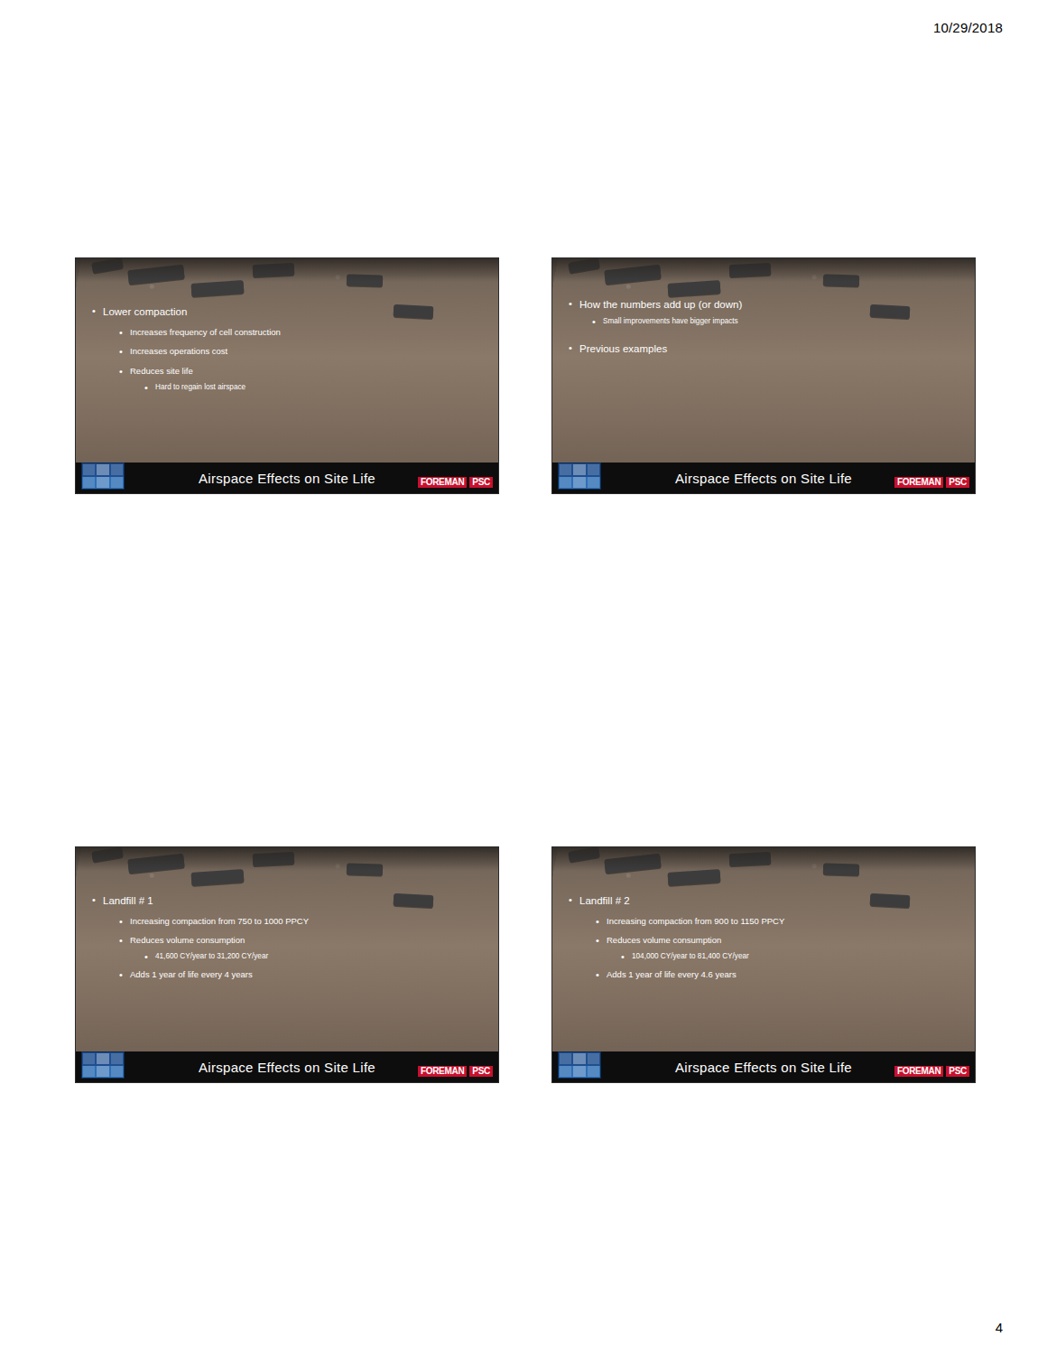10/29/2018
Lower compaction
Increases frequency of cell construction
Increases operations cost
Reduces site life
Hard to regain lost airspace
Airspace Effects on Site Life
FOREMAN PSC
How the numbers add up (or down)
Small improvements have bigger impacts
Previous examples
Airspace Effects on Site Life
FOREMAN PSC
Landfill # 1
Increasing compaction from 750 to 1000 PPCY
Reduces volume consumption
41,600 CY/year to 31,200 CY/year
Adds 1 year of life every 4 years
Airspace Effects on Site Life
FOREMAN PSC
Landfill # 2
Increasing compaction from 900 to 1150 PPCY
Reduces volume consumption
104,000 CY/year to 81,400 CY/year
Adds 1 year of life every 4.6 years
Airspace Effects on Site Life
FOREMAN PSC
4